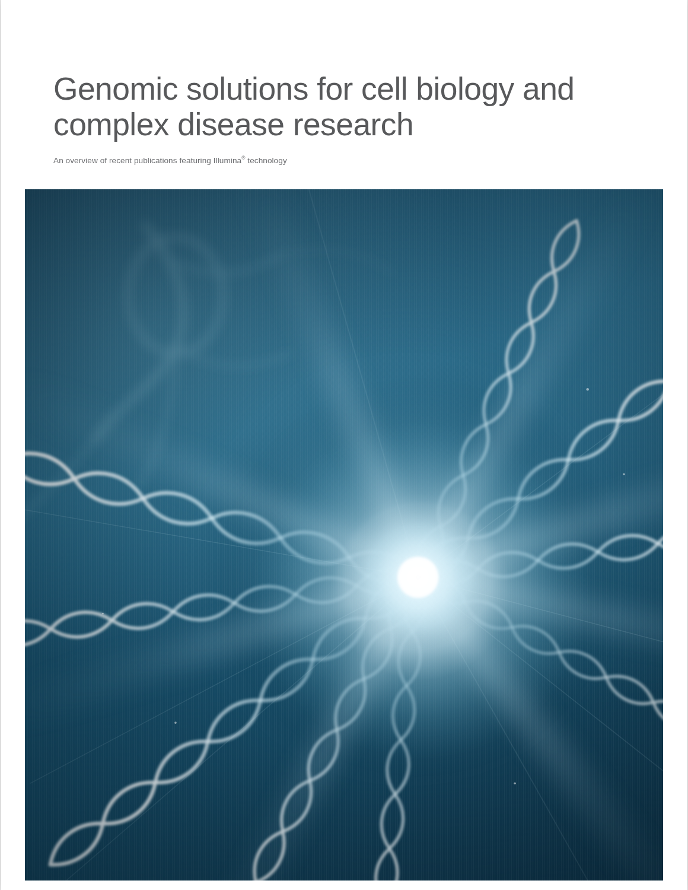Genomic solutions for cell biology and complex disease research
An overview of recent publications featuring Illumina® technology
Cover artwork: luminous DNA double helices converging at a bright point of light.